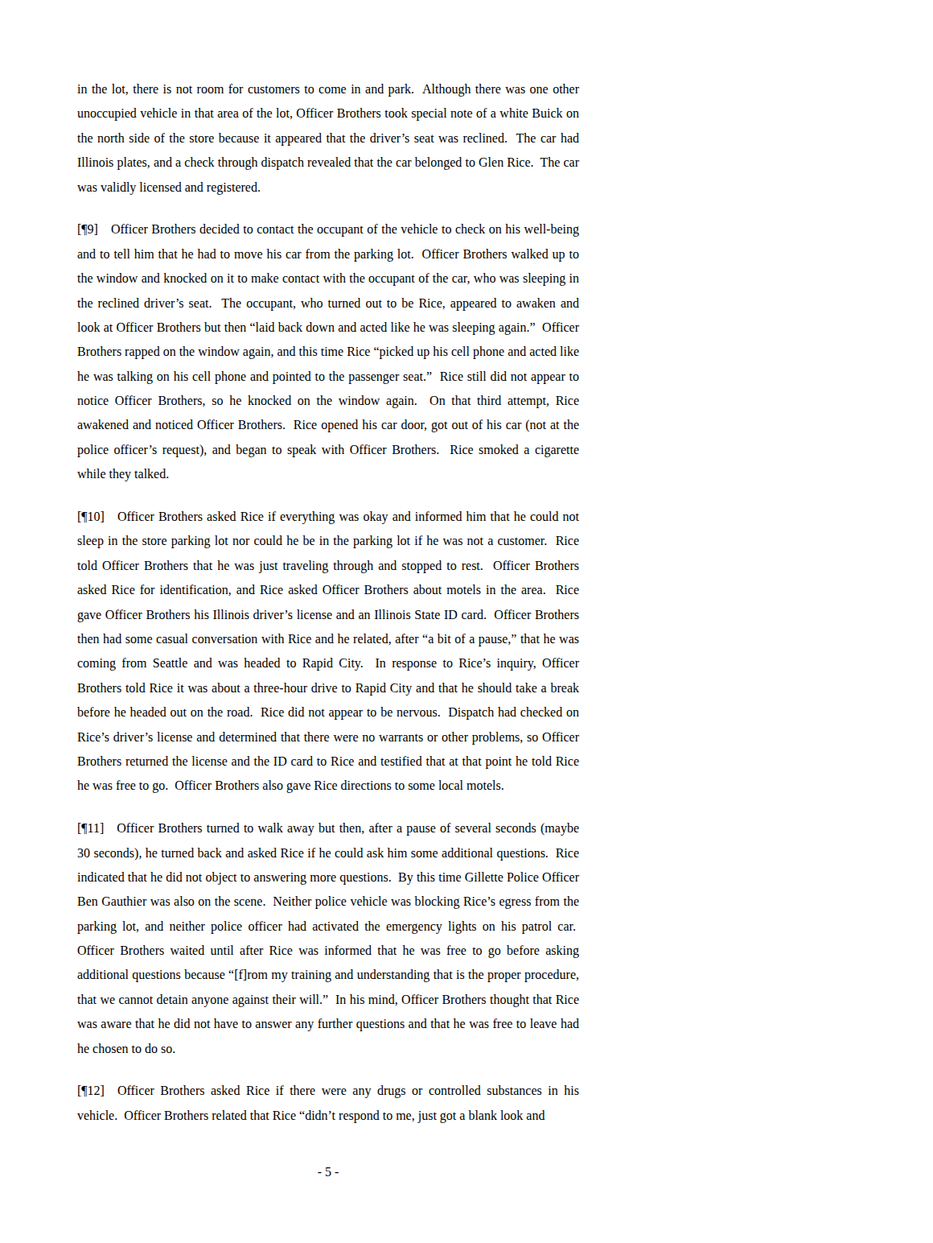in the lot, there is not room for customers to come in and park. Although there was one other unoccupied vehicle in that area of the lot, Officer Brothers took special note of a white Buick on the north side of the store because it appeared that the driver’s seat was reclined. The car had Illinois plates, and a check through dispatch revealed that the car belonged to Glen Rice. The car was validly licensed and registered.
[¶9] Officer Brothers decided to contact the occupant of the vehicle to check on his well-being and to tell him that he had to move his car from the parking lot. Officer Brothers walked up to the window and knocked on it to make contact with the occupant of the car, who was sleeping in the reclined driver’s seat. The occupant, who turned out to be Rice, appeared to awaken and look at Officer Brothers but then “laid back down and acted like he was sleeping again.” Officer Brothers rapped on the window again, and this time Rice “picked up his cell phone and acted like he was talking on his cell phone and pointed to the passenger seat.” Rice still did not appear to notice Officer Brothers, so he knocked on the window again. On that third attempt, Rice awakened and noticed Officer Brothers. Rice opened his car door, got out of his car (not at the police officer’s request), and began to speak with Officer Brothers. Rice smoked a cigarette while they talked.
[¶10] Officer Brothers asked Rice if everything was okay and informed him that he could not sleep in the store parking lot nor could he be in the parking lot if he was not a customer. Rice told Officer Brothers that he was just traveling through and stopped to rest. Officer Brothers asked Rice for identification, and Rice asked Officer Brothers about motels in the area. Rice gave Officer Brothers his Illinois driver’s license and an Illinois State ID card. Officer Brothers then had some casual conversation with Rice and he related, after “a bit of a pause,” that he was coming from Seattle and was headed to Rapid City. In response to Rice’s inquiry, Officer Brothers told Rice it was about a three-hour drive to Rapid City and that he should take a break before he headed out on the road. Rice did not appear to be nervous. Dispatch had checked on Rice’s driver’s license and determined that there were no warrants or other problems, so Officer Brothers returned the license and the ID card to Rice and testified that at that point he told Rice he was free to go. Officer Brothers also gave Rice directions to some local motels.
[¶11] Officer Brothers turned to walk away but then, after a pause of several seconds (maybe 30 seconds), he turned back and asked Rice if he could ask him some additional questions. Rice indicated that he did not object to answering more questions. By this time Gillette Police Officer Ben Gauthier was also on the scene. Neither police vehicle was blocking Rice’s egress from the parking lot, and neither police officer had activated the emergency lights on his patrol car. Officer Brothers waited until after Rice was informed that he was free to go before asking additional questions because “[f]rom my training and understanding that is the proper procedure, that we cannot detain anyone against their will.” In his mind, Officer Brothers thought that Rice was aware that he did not have to answer any further questions and that he was free to leave had he chosen to do so.
[¶12] Officer Brothers asked Rice if there were any drugs or controlled substances in his vehicle. Officer Brothers related that Rice “didn’t respond to me, just got a blank look and
- 5 -